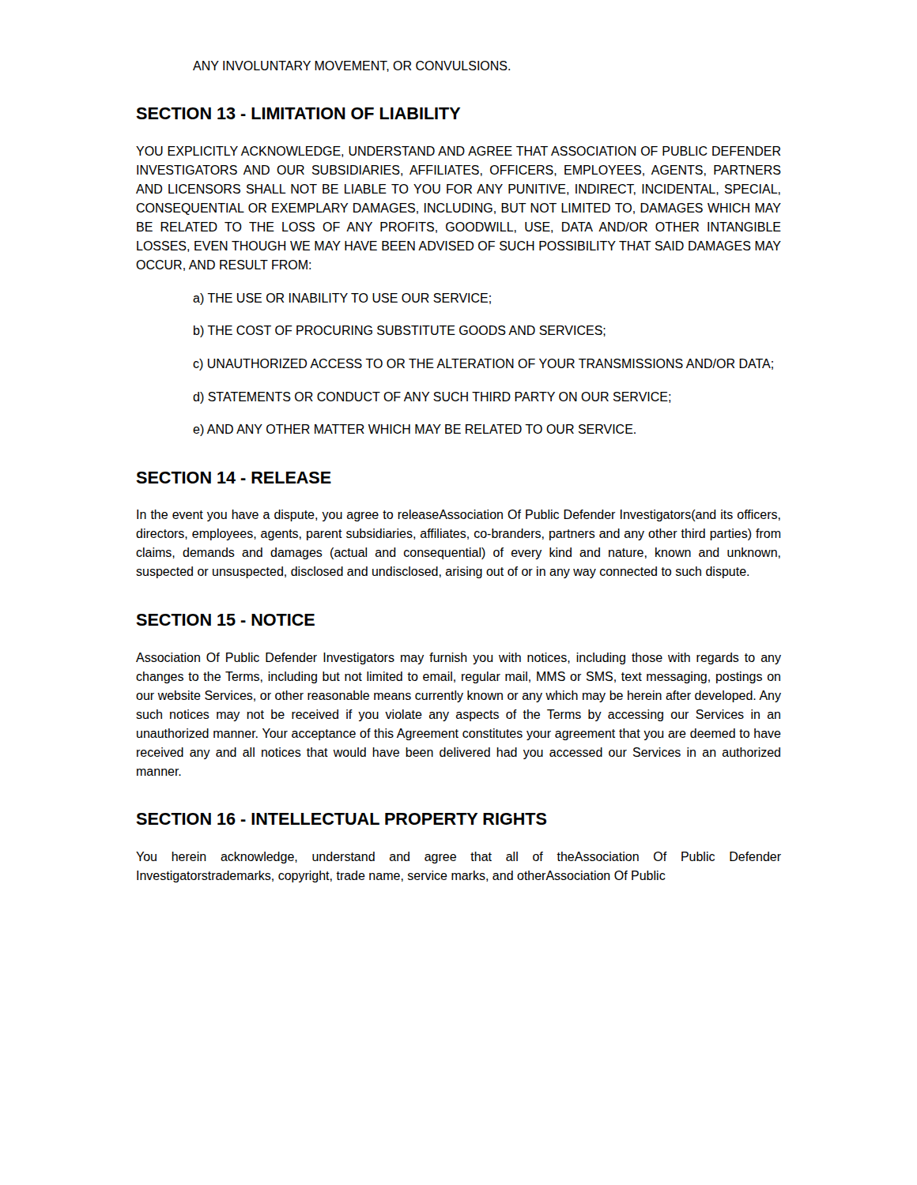ANY INVOLUNTARY MOVEMENT, OR CONVULSIONS.
SECTION 13 - LIMITATION OF LIABILITY
YOU EXPLICITLY ACKNOWLEDGE, UNDERSTAND AND AGREE THAT ASSOCIATION OF PUBLIC DEFENDER INVESTIGATORS AND OUR SUBSIDIARIES, AFFILIATES, OFFICERS, EMPLOYEES, AGENTS, PARTNERS AND LICENSORS SHALL NOT BE LIABLE TO YOU FOR ANY PUNITIVE, INDIRECT, INCIDENTAL, SPECIAL, CONSEQUENTIAL OR EXEMPLARY DAMAGES, INCLUDING, BUT NOT LIMITED TO, DAMAGES WHICH MAY BE RELATED TO THE LOSS OF ANY PROFITS, GOODWILL, USE, DATA AND/OR OTHER INTANGIBLE LOSSES, EVEN THOUGH WE MAY HAVE BEEN ADVISED OF SUCH POSSIBILITY THAT SAID DAMAGES MAY OCCUR, AND RESULT FROM:
a) THE USE OR INABILITY TO USE OUR SERVICE;
b) THE COST OF PROCURING SUBSTITUTE GOODS AND SERVICES;
c) UNAUTHORIZED ACCESS TO OR THE ALTERATION OF YOUR TRANSMISSIONS AND/OR DATA;
d) STATEMENTS OR CONDUCT OF ANY SUCH THIRD PARTY ON OUR SERVICE;
e) AND ANY OTHER MATTER WHICH MAY BE RELATED TO OUR SERVICE.
SECTION 14 - RELEASE
In the event you have a dispute, you agree to releaseAssociation Of Public Defender Investigators(and its officers, directors, employees, agents, parent subsidiaries, affiliates, co-branders, partners and any other third parties) from claims, demands and damages (actual and consequential) of every kind and nature, known and unknown, suspected or unsuspected, disclosed and undisclosed, arising out of or in any way connected to such dispute.
SECTION 15 - NOTICE
Association Of Public Defender Investigators may furnish you with notices, including those with regards to any changes to the Terms, including but not limited to email, regular mail, MMS or SMS, text messaging, postings on our website Services, or other reasonable means currently known or any which may be herein after developed. Any such notices may not be received if you violate any aspects of the Terms by accessing our Services in an unauthorized manner. Your acceptance of this Agreement constitutes your agreement that you are deemed to have received any and all notices that would have been delivered had you accessed our Services in an authorized manner.
SECTION 16 - INTELLECTUAL PROPERTY RIGHTS
You herein acknowledge, understand and agree that all of theAssociation Of Public Defender Investigatorstrademarks, copyright, trade name, service marks, and otherAssociation Of Public